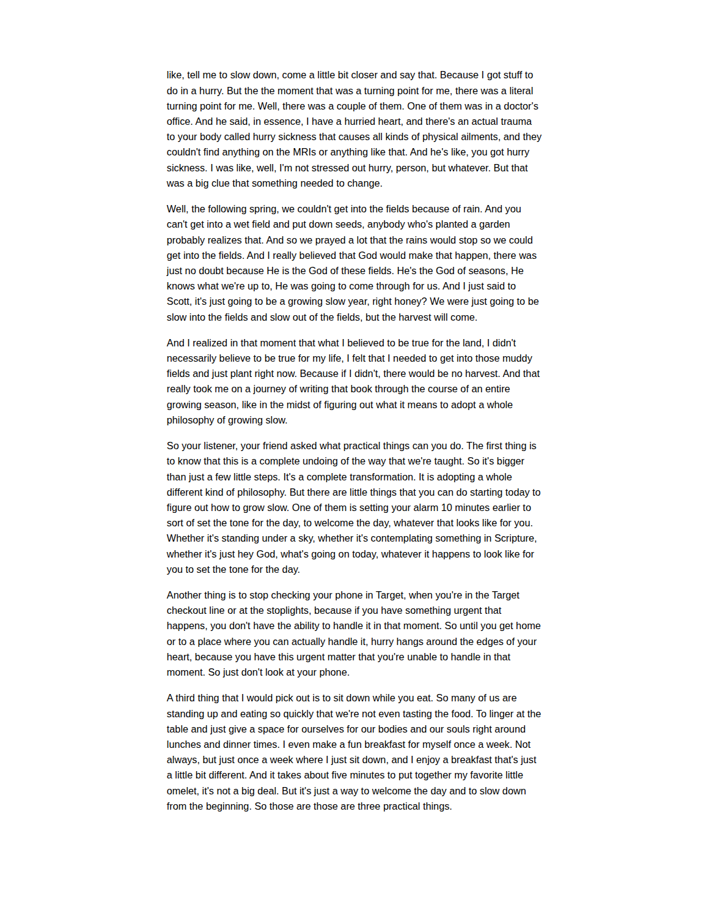like, tell me to slow down, come a little bit closer and say that. Because I got stuff to do in a hurry. But the the moment that was a turning point for me, there was a literal turning point for me. Well, there was a couple of them. One of them was in a doctor's office. And he said, in essence, I have a hurried heart, and there's an actual trauma to your body called hurry sickness that causes all kinds of physical ailments, and they couldn't find anything on the MRIs or anything like that. And he's like, you got hurry sickness. I was like, well, I'm not stressed out hurry, person, but whatever. But that was a big clue that something needed to change.
Well, the following spring, we couldn't get into the fields because of rain. And you can't get into a wet field and put down seeds, anybody who's planted a garden probably realizes that. And so we prayed a lot that the rains would stop so we could get into the fields. And I really believed that God would make that happen, there was just no doubt because He is the God of these fields. He's the God of seasons, He knows what we're up to, He was going to come through for us. And I just said to Scott, it's just going to be a growing slow year, right honey? We were just going to be slow into the fields and slow out of the fields, but the harvest will come.
And I realized in that moment that what I believed to be true for the land, I didn't necessarily believe to be true for my life, I felt that I needed to get into those muddy fields and just plant right now. Because if I didn't, there would be no harvest. And that really took me on a journey of writing that book through the course of an entire growing season, like in the midst of figuring out what it means to adopt a whole philosophy of growing slow.
So your listener, your friend asked what practical things can you do. The first thing is to know that this is a complete undoing of the way that we're taught. So it's bigger than just a few little steps. It's a complete transformation. It is adopting a whole different kind of philosophy. But there are little things that you can do starting today to figure out how to grow slow. One of them is setting your alarm 10 minutes earlier to sort of set the tone for the day, to welcome the day, whatever that looks like for you. Whether it's standing under a sky, whether it's contemplating something in Scripture, whether it's just hey God, what's going on today, whatever it happens to look like for you to set the tone for the day.
Another thing is to stop checking your phone in Target, when you're in the Target checkout line or at the stoplights, because if you have something urgent that happens, you don't have the ability to handle it in that moment. So until you get home or to a place where you can actually handle it, hurry hangs around the edges of your heart, because you have this urgent matter that you're unable to handle in that moment. So just don't look at your phone.
A third thing that I would pick out is to sit down while you eat. So many of us are standing up and eating so quickly that we're not even tasting the food. To linger at the table and just give a space for ourselves for our bodies and our souls right around lunches and dinner times. I even make a fun breakfast for myself once a week. Not always, but just once a week where I just sit down, and I enjoy a breakfast that's just a little bit different. And it takes about five minutes to put together my favorite little omelet, it's not a big deal. But it's just a way to welcome the day and to slow down from the beginning. So those are those are three practical things.